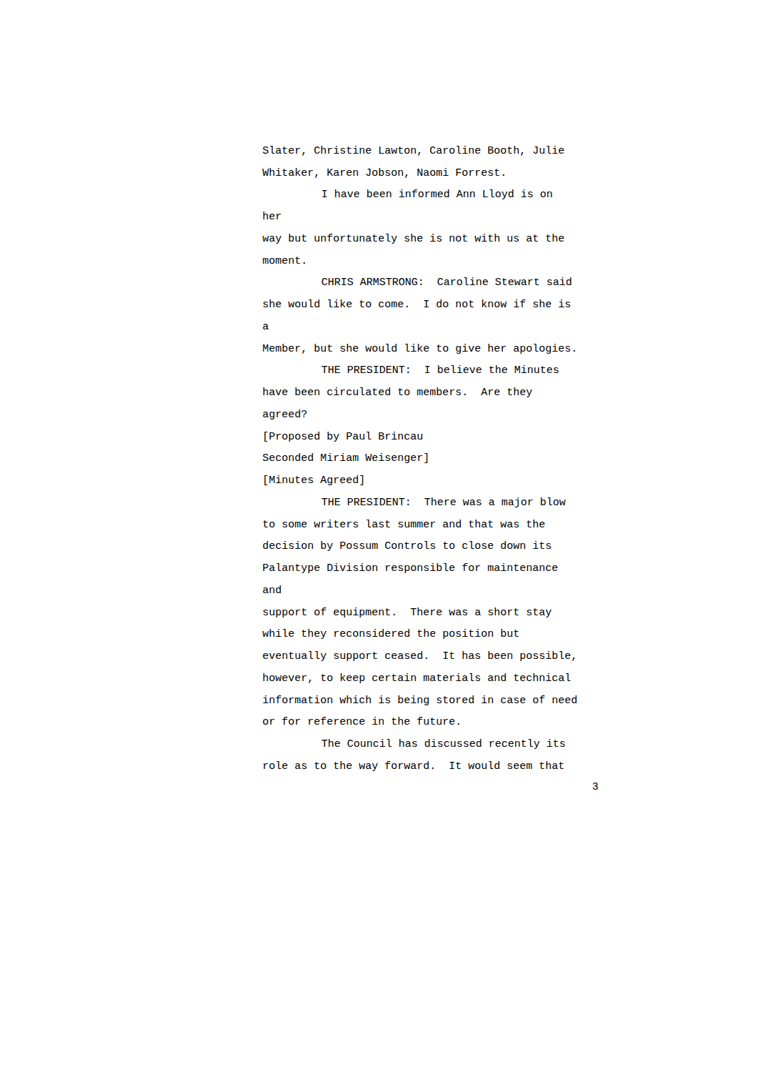Slater, Christine Lawton, Caroline Booth, Julie
Whitaker, Karen Jobson, Naomi Forrest.
I have been informed Ann Lloyd is on her
way but unfortunately she is not with us at the
moment.
CHRIS ARMSTRONG: Caroline Stewart said
she would like to come. I do not know if she is a
Member, but she would like to give her apologies.
THE PRESIDENT: I believe the Minutes
have been circulated to members. Are they agreed?
[Proposed by Paul Brincau
Seconded Miriam Weisenger]
[Minutes Agreed]
THE PRESIDENT: There was a major blow
to some writers last summer and that was the
decision by Possum Controls to close down its
Palantype Division responsible for maintenance and
support of equipment. There was a short stay
while they reconsidered the position but
eventually support ceased. It has been possible,
however, to keep certain materials and technical
information which is being stored in case of need
or for reference in the future.
The Council has discussed recently its
role as to the way forward. It would seem that
3